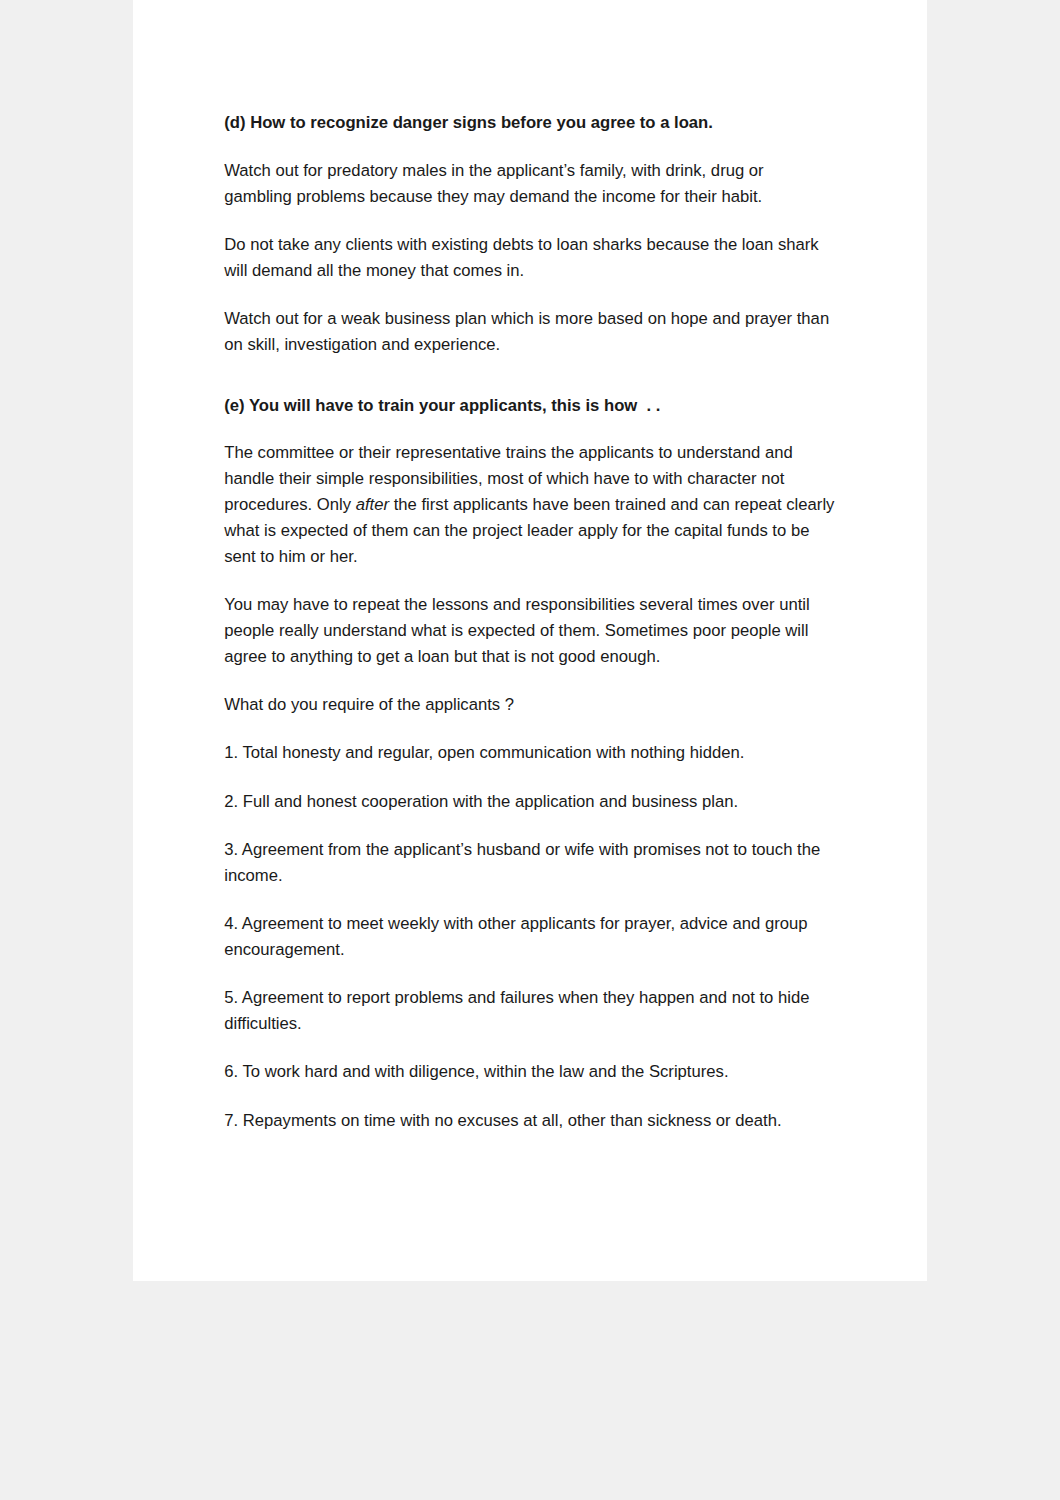(d) How to recognize danger signs before you agree to a loan.
Watch out for predatory males in the applicant’s family, with drink, drug or gambling problems because they may demand the income for their habit.
Do not take any clients with existing debts to loan sharks because the loan shark will demand all the money that comes in.
Watch out for a weak business plan which is more based on hope and prayer than on skill, investigation and experience.
(e) You will have to train your applicants, this is how . .
The committee or their representative trains the applicants to understand and handle their simple responsibilities, most of which have to with character not procedures. Only after the first applicants have been trained and can repeat clearly what is expected of them can the project leader apply for the capital funds to be sent to him or her.
You may have to repeat the lessons and responsibilities several times over until people really understand what is expected of them. Sometimes poor people will agree to anything to get a loan but that is not good enough.
What do you require of the applicants ?
1. Total honesty and regular, open communication with nothing hidden.
2. Full and honest cooperation with the application and business plan.
3. Agreement from the applicant’s husband or wife with promises not to touch the income.
4. Agreement to meet weekly with other applicants for prayer, advice and group encouragement.
5. Agreement to report problems and failures when they happen and not to hide difficulties.
6. To work hard and with diligence, within the law and the Scriptures.
7. Repayments on time with no excuses at all, other than sickness or death.